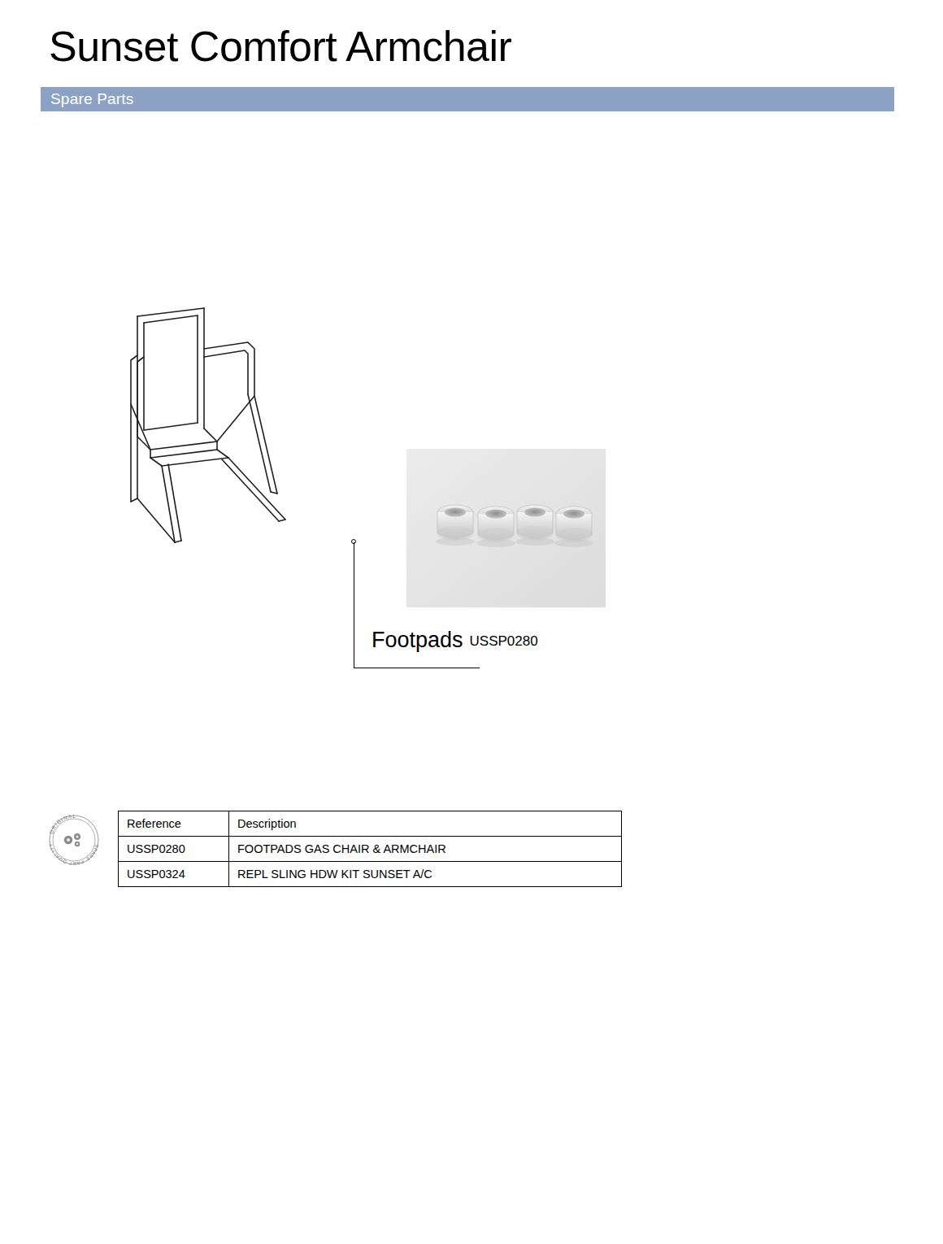Sunset Comfort Armchair
Spare Parts
FootpadsUSSP0280
ORIGINAL SPARE PART QUALITY
| Reference | Description |
| --- | --- |
| USSP0280 | FOOTPADS GAS CHAIR & ARMCHAIR |
| USSP0324 | REPL SLING HDW KIT SUNSET A/C |